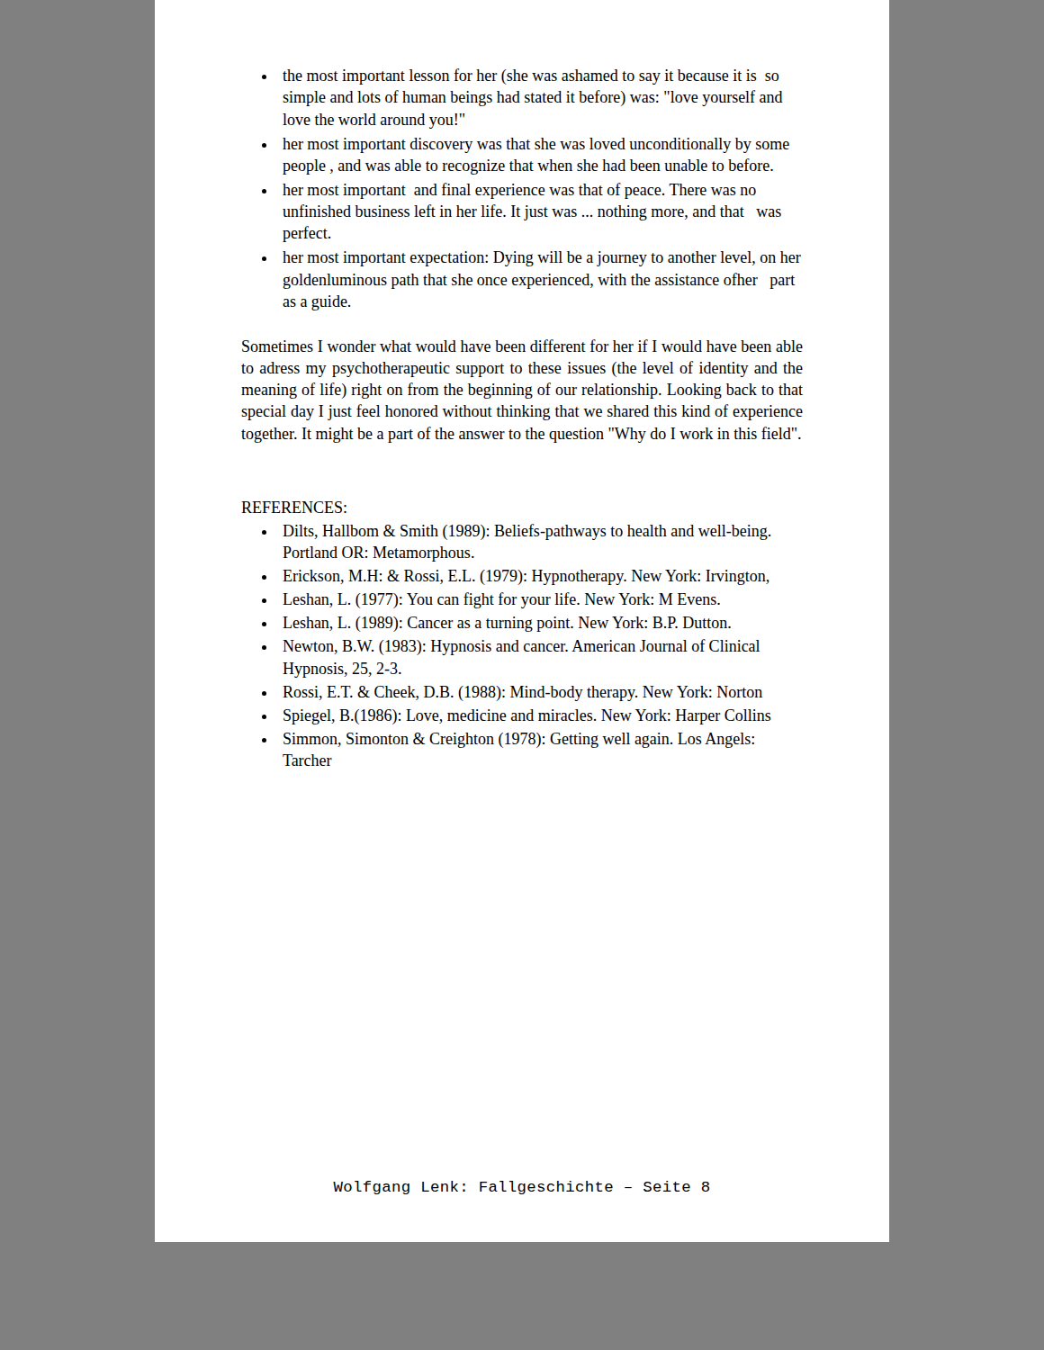the most important lesson for her (she was ashamed to say it because it is so simple and lots of human beings had stated it before) was: "love yourself and love the world around you!"
her most important discovery was that she was loved unconditionally by some people , and was able to recognize that when she had been unable to before.
her most important and final experience was that of peace. There was no unfinished business left in her life. It just was ... nothing more, and that was perfect.
her most important expectation: Dying will be a journey to another level, on her goldenluminous path that she once experienced, with the assistance ofher part as a guide.
Sometimes I wonder what would have been different for her if I would have been able to adress my psychotherapeutic support to these issues (the level of identity and the meaning of life) right on from the beginning of our relationship. Looking back to that special day I just feel honored without thinking that we shared this kind of experience together. It might be a part of the answer to the question "Why do I work in this field".
REFERENCES:
Dilts, Hallbom & Smith (1989): Beliefs-pathways to health and well-being. Portland OR: Metamorphous.
Erickson, M.H: & Rossi, E.L. (1979): Hypnotherapy. New York: Irvington,
Leshan, L. (1977): You can fight for your life. New York: M Evens.
Leshan, L. (1989): Cancer as a turning point. New York: B.P. Dutton.
Newton, B.W. (1983): Hypnosis and cancer. American Journal of Clinical Hypnosis, 25, 2-3.
Rossi, E.T. & Cheek, D.B. (1988): Mind-body therapy. New York: Norton
Spiegel, B.(1986): Love, medicine and miracles. New York: Harper Collins
Simmon, Simonton & Creighton (1978): Getting well again. Los Angels: Tarcher
Wolfgang Lenk: Fallgeschichte – Seite 8